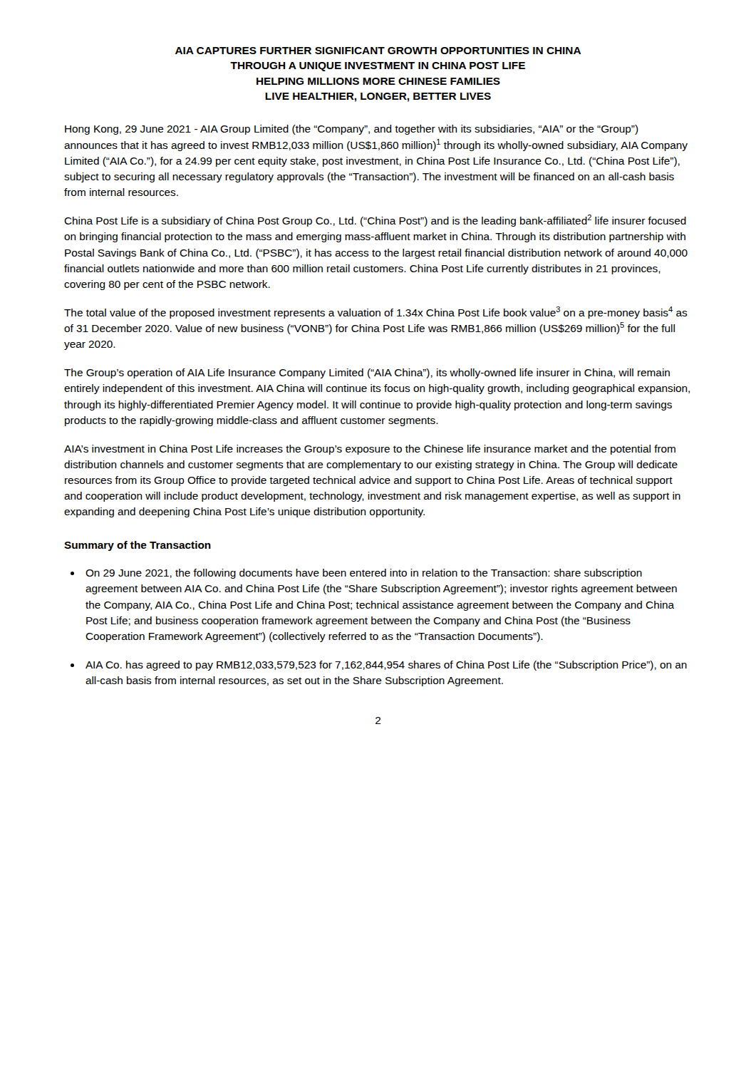AIA CAPTURES FURTHER SIGNIFICANT GROWTH OPPORTUNITIES IN CHINA
THROUGH A UNIQUE INVESTMENT IN CHINA POST LIFE
HELPING MILLIONS MORE CHINESE FAMILIES
LIVE HEALTHIER, LONGER, BETTER LIVES
Hong Kong, 29 June 2021 - AIA Group Limited (the “Company”, and together with its subsidiaries, “AIA” or the “Group”) announces that it has agreed to invest RMB12,033 million (US$1,860 million)1 through its wholly-owned subsidiary, AIA Company Limited (“AIA Co.”), for a 24.99 per cent equity stake, post investment, in China Post Life Insurance Co., Ltd. (“China Post Life”), subject to securing all necessary regulatory approvals (the “Transaction”). The investment will be financed on an all-cash basis from internal resources.
China Post Life is a subsidiary of China Post Group Co., Ltd. (“China Post”) and is the leading bank-affiliated2 life insurer focused on bringing financial protection to the mass and emerging mass-affluent market in China. Through its distribution partnership with Postal Savings Bank of China Co., Ltd. (“PSBC”), it has access to the largest retail financial distribution network of around 40,000 financial outlets nationwide and more than 600 million retail customers. China Post Life currently distributes in 21 provinces, covering 80 per cent of the PSBC network.
The total value of the proposed investment represents a valuation of 1.34x China Post Life book value3 on a pre-money basis4 as of 31 December 2020. Value of new business (“VONB”) for China Post Life was RMB1,866 million (US$269 million)5 for the full year 2020.
The Group’s operation of AIA Life Insurance Company Limited (“AIA China”), its wholly-owned life insurer in China, will remain entirely independent of this investment. AIA China will continue its focus on high-quality growth, including geographical expansion, through its highly-differentiated Premier Agency model. It will continue to provide high-quality protection and long-term savings products to the rapidly-growing middle-class and affluent customer segments.
AIA’s investment in China Post Life increases the Group’s exposure to the Chinese life insurance market and the potential from distribution channels and customer segments that are complementary to our existing strategy in China. The Group will dedicate resources from its Group Office to provide targeted technical advice and support to China Post Life. Areas of technical support and cooperation will include product development, technology, investment and risk management expertise, as well as support in expanding and deepening China Post Life’s unique distribution opportunity.
Summary of the Transaction
On 29 June 2021, the following documents have been entered into in relation to the Transaction: share subscription agreement between AIA Co. and China Post Life (the “Share Subscription Agreement”); investor rights agreement between the Company, AIA Co., China Post Life and China Post; technical assistance agreement between the Company and China Post Life; and business cooperation framework agreement between the Company and China Post (the “Business Cooperation Framework Agreement”) (collectively referred to as the “Transaction Documents”).
AIA Co. has agreed to pay RMB12,033,579,523 for 7,162,844,954 shares of China Post Life (the “Subscription Price”), on an all-cash basis from internal resources, as set out in the Share Subscription Agreement.
2